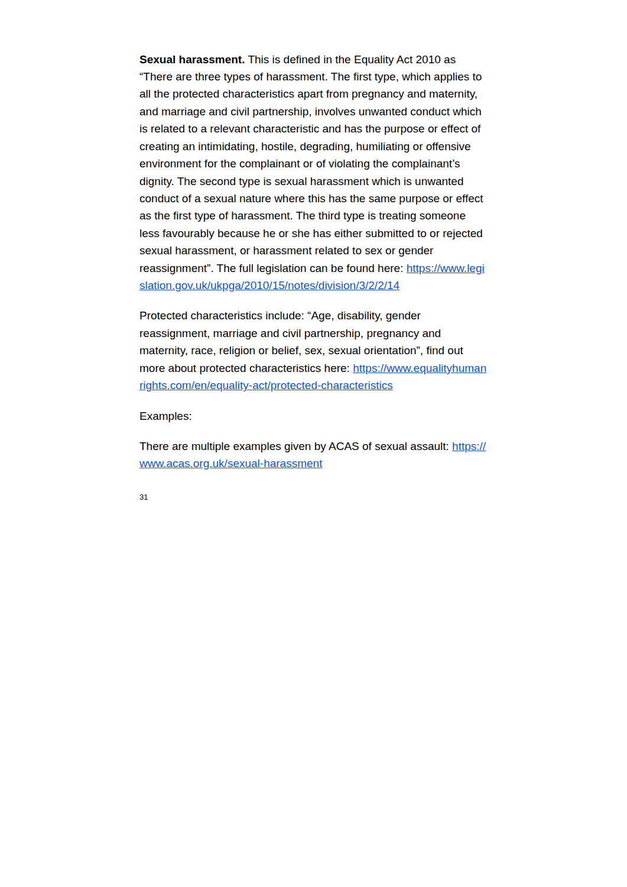Sexual harassment. This is defined in the Equality Act 2010 as “There are three types of harassment. The first type, which applies to all the protected characteristics apart from pregnancy and maternity, and marriage and civil partnership, involves unwanted conduct which is related to a relevant characteristic and has the purpose or effect of creating an intimidating, hostile, degrading, humiliating or offensive environment for the complainant or of violating the complainant’s dignity. The second type is sexual harassment which is unwanted conduct of a sexual nature where this has the same purpose or effect as the first type of harassment. The third type is treating someone less favourably because he or she has either submitted to or rejected sexual harassment, or harassment related to sex or gender reassignment”. The full legislation can be found here: https://www.legislation.gov.uk/ukpga/2010/15/notes/division/3/2/2/14
Protected characteristics include: “Age, disability, gender reassignment, marriage and civil partnership, pregnancy and maternity, race, religion or belief, sex, sexual orientation”, find out more about protected characteristics here: https://www.equalityhumanrights.com/en/equality-act/protected-characteristics
Examples:
There are multiple examples given by ACAS of sexual assault: https://www.acas.org.uk/sexual-harassment
31